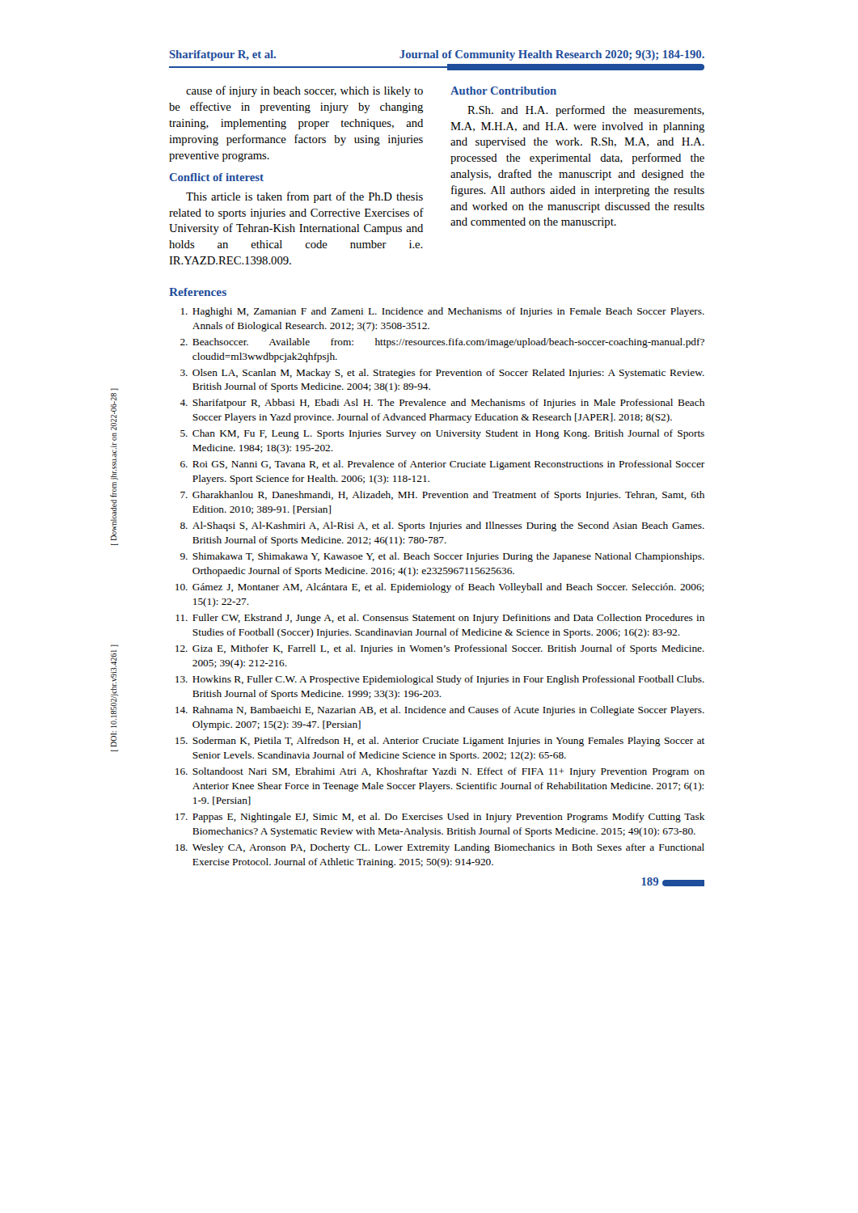[ Downloaded from jhr.ssu.ac.ir on 2022-06-28 ]
[ DOI: 10.18502/jchr.v9i3.4261 ]
Sharifatpour R, et al.
Journal of Community Health Research 2020; 9(3); 184-190.
cause of injury in beach soccer, which is likely to be effective in preventing injury by changing training, implementing proper techniques, and improving performance factors by using injuries preventive programs.
Conflict of interest
This article is taken from part of the Ph.D thesis related to sports injuries and Corrective Exercises of University of Tehran-Kish International Campus and holds an ethical code number i.e. IR.YAZD.REC.1398.009.
Author Contribution
R.Sh. and H.A. performed the measurements, M.A, M.H.A, and H.A. were involved in planning and supervised the work. R.Sh, M.A, and H.A. processed the experimental data, performed the analysis, drafted the manuscript and designed the figures. All authors aided in interpreting the results and worked on the manuscript discussed the results and commented on the manuscript.
References
Haghighi M, Zamanian F and Zameni L. Incidence and Mechanisms of Injuries in Female Beach Soccer Players. Annals of Biological Research. 2012; 3(7): 3508-3512.
Beachsoccer. Available from: https://resources.fifa.com/image/upload/beach-soccer-coaching-manual.pdf?cloudid=ml3wwdbpcjak2qhfpsjh.
Olsen LA, Scanlan M, Mackay S, et al. Strategies for Prevention of Soccer Related Injuries: A Systematic Review. British Journal of Sports Medicine. 2004; 38(1): 89-94.
Sharifatpour R, Abbasi H, Ebadi Asl H. The Prevalence and Mechanisms of Injuries in Male Professional Beach Soccer Players in Yazd province. Journal of Advanced Pharmacy Education & Research [JAPER]. 2018; 8(S2).
Chan KM, Fu F, Leung L. Sports Injuries Survey on University Student in Hong Kong. British Journal of Sports Medicine. 1984; 18(3): 195-202.
Roi GS, Nanni G, Tavana R, et al. Prevalence of Anterior Cruciate Ligament Reconstructions in Professional Soccer Players. Sport Science for Health. 2006; 1(3): 118-121.
Gharakhanlou R, Daneshmandi, H, Alizadeh, MH. Prevention and Treatment of Sports Injuries. Tehran, Samt, 6th Edition. 2010; 389-91. [Persian]
Al-Shaqsi S, Al-Kashmiri A, Al-Risi A, et al. Sports Injuries and Illnesses During the Second Asian Beach Games. British Journal of Sports Medicine. 2012; 46(11): 780-787.
Shimakawa T, Shimakawa Y, Kawasoe Y, et al. Beach Soccer Injuries During the Japanese National Championships. Orthopaedic Journal of Sports Medicine. 2016; 4(1): e2325967115625636.
Gámez J, Montaner AM, Alcántara E, et al. Epidemiology of Beach Volleyball and Beach Soccer. Selección. 2006; 15(1): 22-27.
Fuller CW, Ekstrand J, Junge A, et al. Consensus Statement on Injury Definitions and Data Collection Procedures in Studies of Football (Soccer) Injuries. Scandinavian Journal of Medicine & Science in Sports. 2006; 16(2): 83-92.
Giza E, Mithofer K, Farrell L, et al. Injuries in Women’s Professional Soccer. British Journal of Sports Medicine. 2005; 39(4): 212-216.
Howkins R, Fuller C.W. A Prospective Epidemiological Study of Injuries in Four English Professional Football Clubs. British Journal of Sports Medicine. 1999; 33(3): 196-203.
Rahnama N, Bambaeichi E, Nazarian AB, et al. Incidence and Causes of Acute Injuries in Collegiate Soccer Players. Olympic. 2007; 15(2): 39-47. [Persian]
Soderman K, Pietila T, Alfredson H, et al. Anterior Cruciate Ligament Injuries in Young Females Playing Soccer at Senior Levels. Scandinavia Journal of Medicine Science in Sports. 2002; 12(2): 65-68.
Soltandoost Nari SM, Ebrahimi Atri A, Khoshraftar Yazdi N. Effect of FIFA 11+ Injury Prevention Program on Anterior Knee Shear Force in Teenage Male Soccer Players. Scientific Journal of Rehabilitation Medicine. 2017; 6(1): 1-9. [Persian]
Pappas E, Nightingale EJ, Simic M, et al. Do Exercises Used in Injury Prevention Programs Modify Cutting Task Biomechanics? A Systematic Review with Meta-Analysis. British Journal of Sports Medicine. 2015; 49(10): 673-80.
Wesley CA, Aronson PA, Docherty CL. Lower Extremity Landing Biomechanics in Both Sexes after a Functional Exercise Protocol. Journal of Athletic Training. 2015; 50(9): 914-920.
189